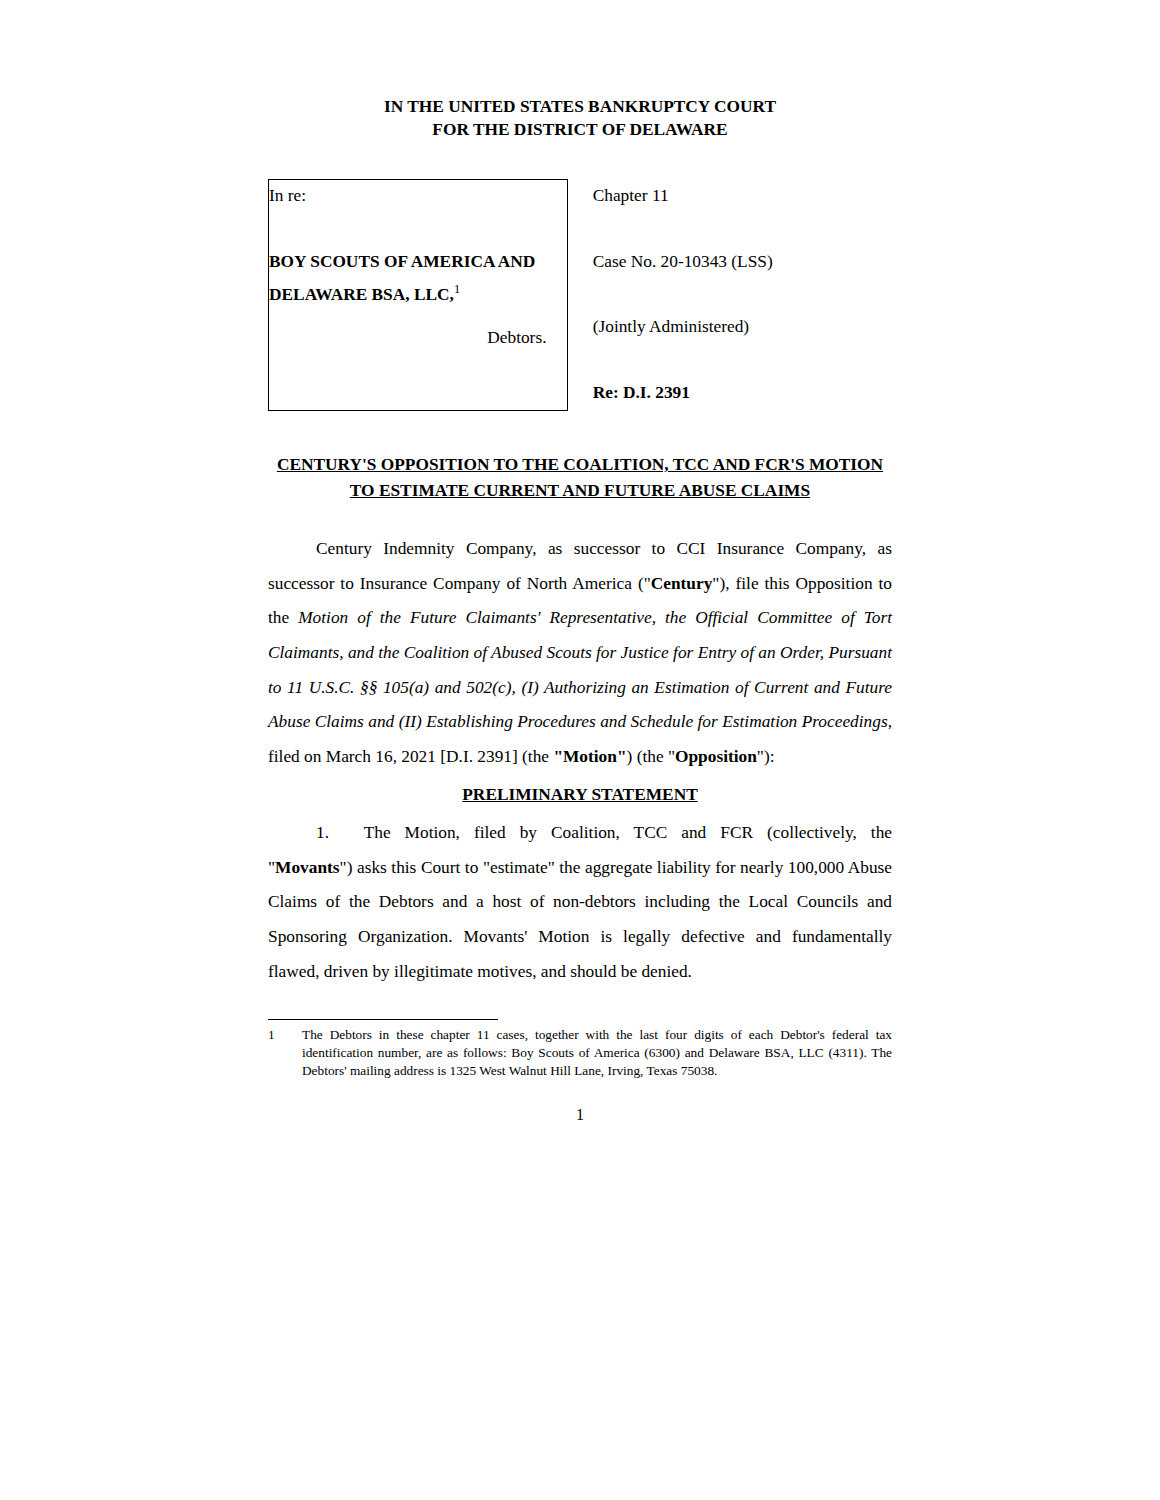IN THE UNITED STATES BANKRUPTCY COURT
FOR THE DISTRICT OF DELAWARE
| In re: BOY SCOUTS OF AMERICA AND DELAWARE BSA, LLC, 1 Debtors. | | Chapter 11 Case No. 20-10343 (LSS) (Jointly Administered) Re: D.I. 2391 |
CENTURY'S OPPOSITION TO THE COALITION, TCC AND FCR'S MOTION
TO ESTIMATE CURRENT AND FUTURE ABUSE CLAIMS
Century Indemnity Company, as successor to CCI Insurance Company, as successor to Insurance Company of North America ("Century"), file this Opposition to the Motion of the Future Claimants' Representative, the Official Committee of Tort Claimants, and the Coalition of Abused Scouts for Justice for Entry of an Order, Pursuant to 11 U.S.C. §§ 105(a) and 502(c), (I) Authorizing an Estimation of Current and Future Abuse Claims and (II) Establishing Procedures and Schedule for Estimation Proceedings, filed on March 16, 2021 [D.I. 2391] (the "Motion") (the "Opposition"):
PRELIMINARY STATEMENT
1.  The Motion, filed by Coalition, TCC and FCR (collectively, the "Movants") asks this Court to "estimate" the aggregate liability for nearly 100,000 Abuse Claims of the Debtors and a host of non-debtors including the Local Councils and Sponsoring Organization. Movants' Motion is legally defective and fundamentally flawed, driven by illegitimate motives, and should be denied.
1
The Debtors in these chapter 11 cases, together with the last four digits of each Debtor's federal tax identification number, are as follows: Boy Scouts of America (6300) and Delaware BSA, LLC (4311). The Debtors' mailing address is 1325 West Walnut Hill Lane, Irving, Texas 75038.
1